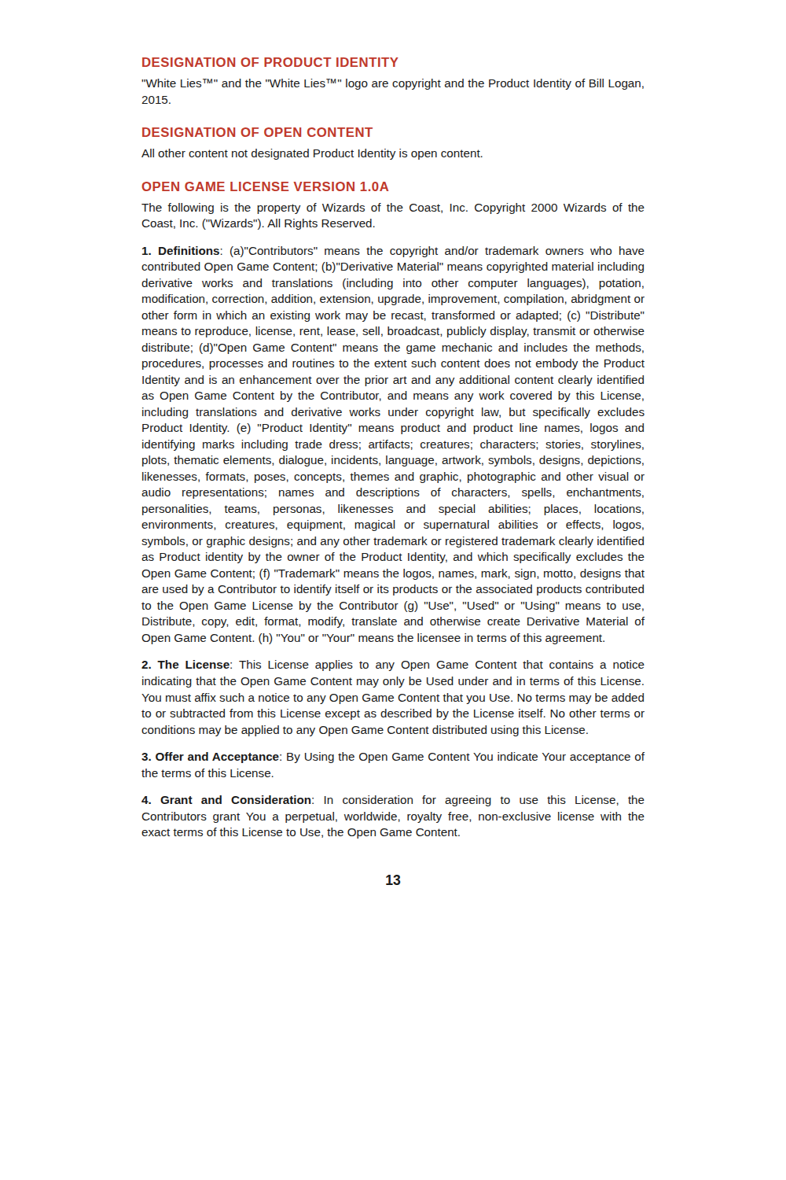Designation of Product Identity
"White Lies™" and the "White Lies™" logo are copyright and the Product Identity of Bill Logan, 2015.
Designation of Open Content
All other content not designated Product Identity is open content.
Open Game License Version 1.0a
The following is the property of Wizards of the Coast, Inc. Copyright 2000 Wizards of the Coast, Inc. ("Wizards"). All Rights Reserved.
1. Definitions: (a)"Contributors" means the copyright and/or trademark owners who have contributed Open Game Content; (b)"Derivative Material" means copyrighted material including derivative works and translations (including into other computer languages), potation, modification, correction, addition, extension, upgrade, improvement, compilation, abridgment or other form in which an existing work may be recast, transformed or adapted; (c) "Distribute" means to reproduce, license, rent, lease, sell, broadcast, publicly display, transmit or otherwise distribute; (d)"Open Game Content" means the game mechanic and includes the methods, procedures, processes and routines to the extent such content does not embody the Product Identity and is an enhancement over the prior art and any additional content clearly identified as Open Game Content by the Contributor, and means any work covered by this License, including translations and derivative works under copyright law, but specifically excludes Product Identity. (e) "Product Identity" means product and product line names, logos and identifying marks including trade dress; artifacts; creatures; characters; stories, storylines, plots, thematic elements, dialogue, incidents, language, artwork, symbols, designs, depictions, likenesses, formats, poses, concepts, themes and graphic, photographic and other visual or audio representations; names and descriptions of characters, spells, enchantments, personalities, teams, personas, likenesses and special abilities; places, locations, environments, creatures, equipment, magical or supernatural abilities or effects, logos, symbols, or graphic designs; and any other trademark or registered trademark clearly identified as Product identity by the owner of the Product Identity, and which specifically excludes the Open Game Content; (f) "Trademark" means the logos, names, mark, sign, motto, designs that are used by a Contributor to identify itself or its products or the associated products contributed to the Open Game License by the Contributor (g) "Use", "Used" or "Using" means to use, Distribute, copy, edit, format, modify, translate and otherwise create Derivative Material of Open Game Content. (h) "You" or "Your" means the licensee in terms of this agreement.
2. The License: This License applies to any Open Game Content that contains a notice indicating that the Open Game Content may only be Used under and in terms of this License. You must affix such a notice to any Open Game Content that you Use. No terms may be added to or subtracted from this License except as described by the License itself. No other terms or conditions may be applied to any Open Game Content distributed using this License.
3. Offer and Acceptance: By Using the Open Game Content You indicate Your acceptance of the terms of this License.
4. Grant and Consideration: In consideration for agreeing to use this License, the Contributors grant You a perpetual, worldwide, royalty free, non-exclusive license with the exact terms of this License to Use, the Open Game Content.
13